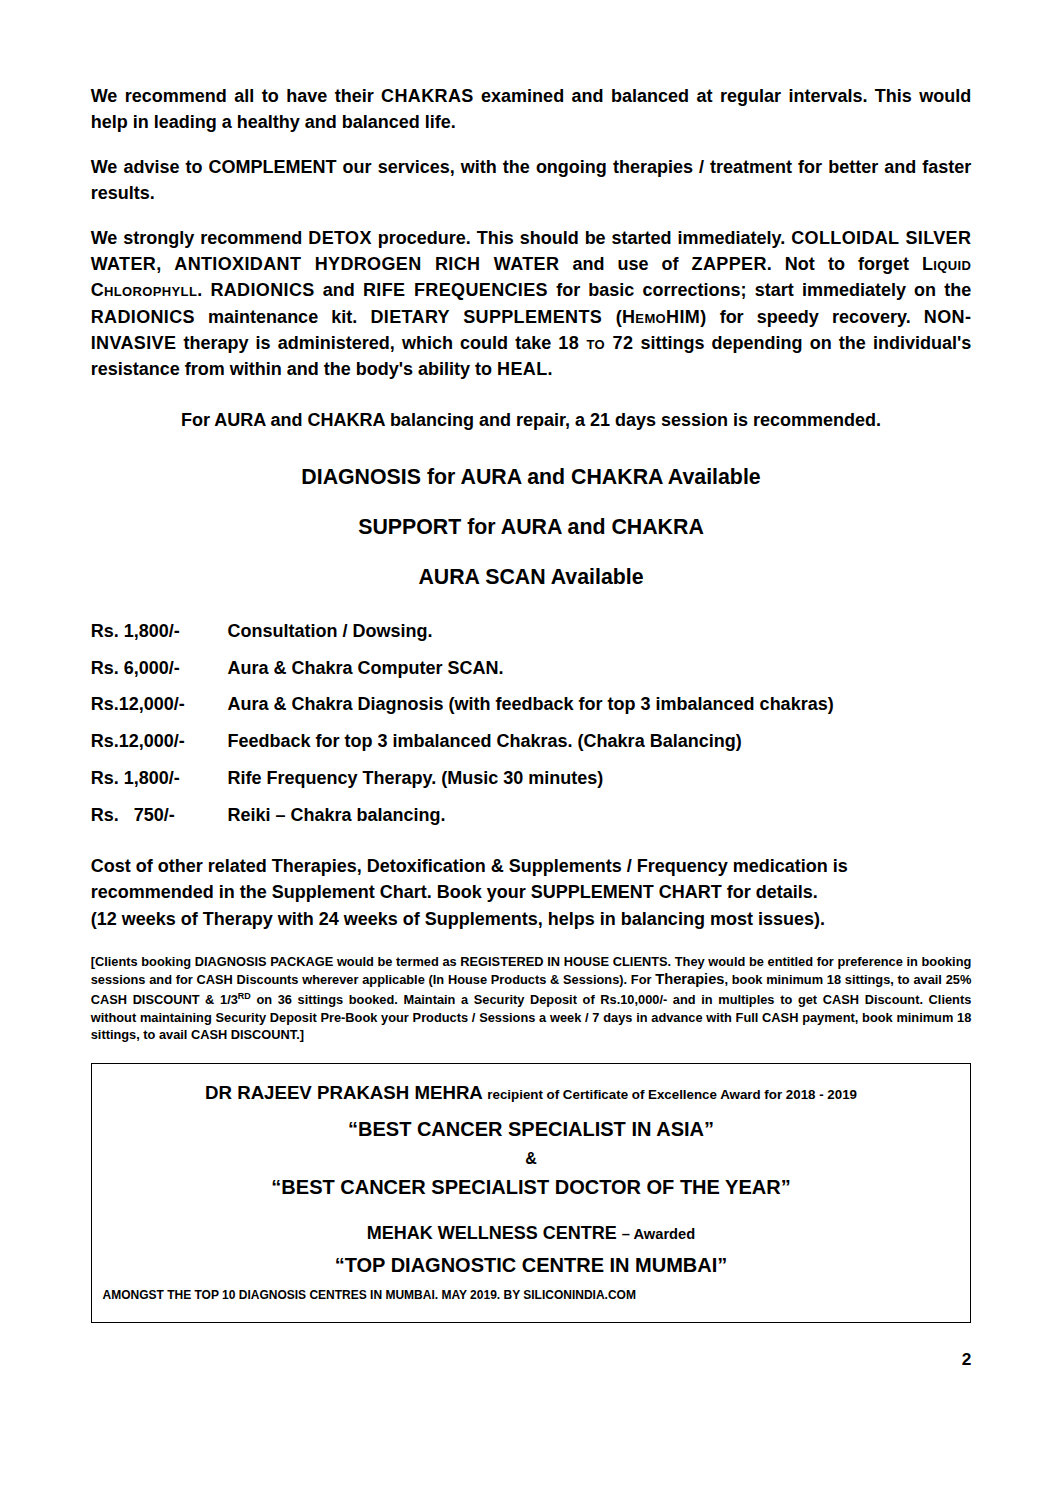We recommend all to have their CHAKRAS examined and balanced at regular intervals. This would help in leading a healthy and balanced life.
We advise to COMPLEMENT our services, with the ongoing therapies / treatment for better and faster results.
We strongly recommend DETOX procedure. This should be started immediately. COLLOIDAL SILVER WATER, ANTIOXIDANT HYDROGEN RICH WATER and use of ZAPPER. Not to forget Liquid Chlorophyll. RADIONICS and RIFE FREQUENCIES for basic corrections; start immediately on the RADIONICS maintenance kit. DIETARY SUPPLEMENTS (HemoHIM) for speedy recovery. NON-INVASIVE therapy is administered, which could take 18 to 72 sittings depending on the individual's resistance from within and the body's ability to HEAL.
For AURA and CHAKRA balancing and repair, a 21 days session is recommended.
DIAGNOSIS for AURA and CHAKRA Available
SUPPORT for AURA and CHAKRA
AURA SCAN Available
| Rs. 1,800/- | Consultation / Dowsing. |
| Rs. 6,000/- | Aura & Chakra Computer SCAN. |
| Rs.12,000/- | Aura & Chakra Diagnosis (with feedback for top 3 imbalanced chakras) |
| Rs.12,000/- | Feedback for top 3 imbalanced Chakras. (Chakra Balancing) |
| Rs. 1,800/- | Rife Frequency Therapy. (Music 30 minutes) |
| Rs. 750/- | Reiki – Chakra balancing. |
Cost of other related Therapies, Detoxification & Supplements / Frequency medication is recommended in the Supplement Chart. Book your SUPPLEMENT CHART for details.
(12 weeks of Therapy with 24 weeks of Supplements, helps in balancing most issues).
[Clients booking DIAGNOSIS PACKAGE would be termed as REGISTERED IN HOUSE CLIENTS. They would be entitled for preference in booking sessions and for CASH Discounts wherever applicable (In House Products & Sessions). For Therapies, book minimum 18 sittings, to avail 25% CASH DISCOUNT & 1/3RD on 36 sittings booked. Maintain a Security Deposit of Rs.10,000/- and in multiples to get CASH Discount. Clients without maintaining Security Deposit Pre-Book your Products / Sessions a week / 7 days in advance with Full CASH payment, book minimum 18 sittings, to avail CASH DISCOUNT.]
DR RAJEEV PRAKASH MEHRA recipient of Certificate of Excellence Award for 2018 - 2019
“BEST CANCER SPECIALIST IN ASIA”
&
“BEST CANCER SPECIALIST DOCTOR OF THE YEAR”
MEHAK WELLNESS CENTRE – Awarded
“TOP DIAGNOSTIC CENTRE IN MUMBAI”
AMONGST THE TOP 10 DIAGNOSIS CENTRES IN MUMBAI. MAY 2019. BY SILICONINDIA.COM
2